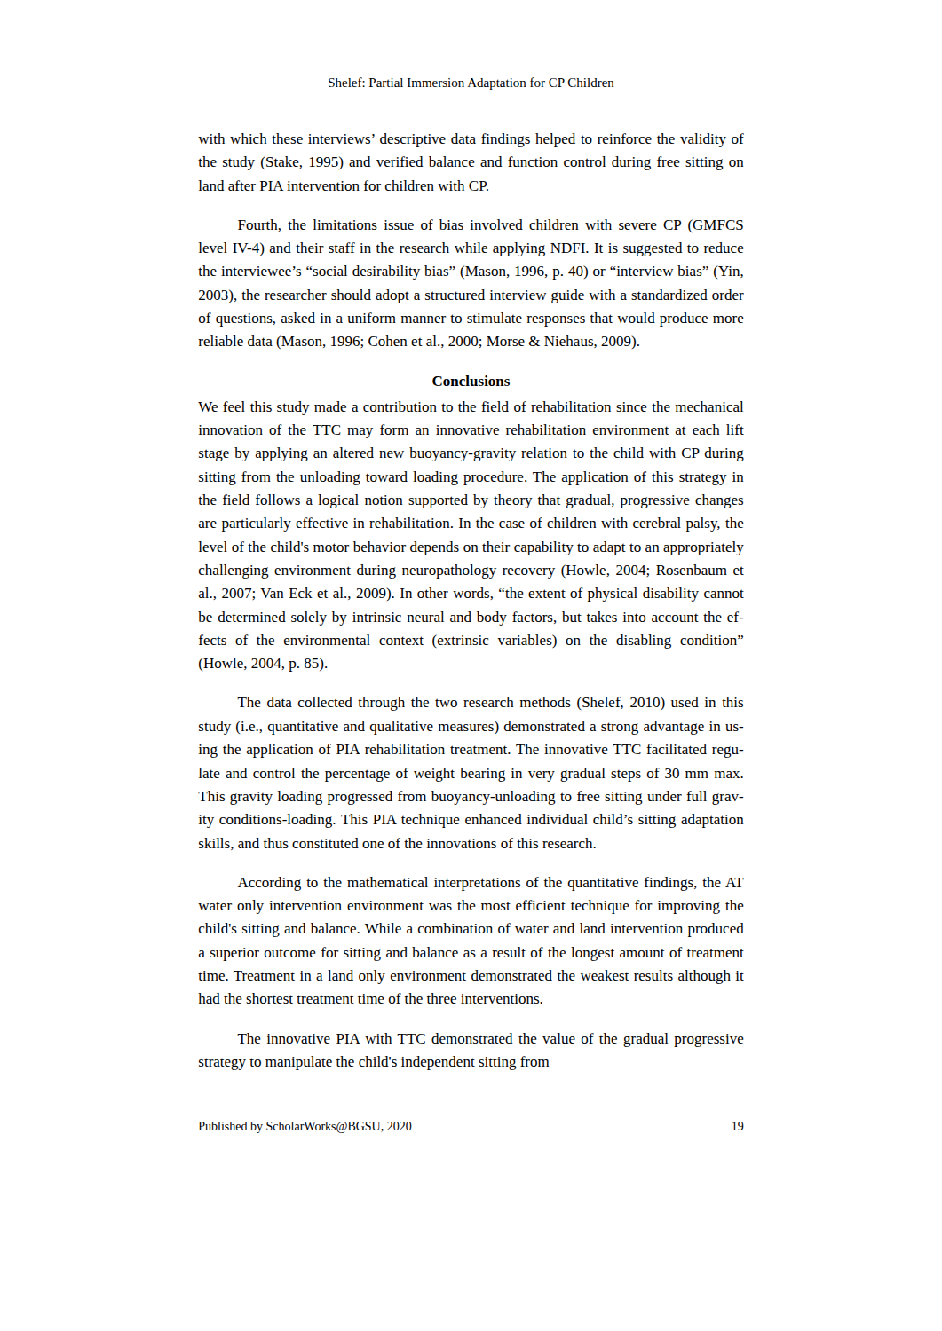Shelef: Partial Immersion Adaptation for CP Children
with which these interviews’ descriptive data findings helped to reinforce the validity of the study (Stake, 1995) and verified balance and function control during free sitting on land after PIA intervention for children with CP.
Fourth, the limitations issue of bias involved children with severe CP (GMFCS level IV-4) and their staff in the research while applying NDFI. It is suggested to reduce the interviewee’s “social desirability bias” (Mason, 1996, p. 40) or “interview bias” (Yin, 2003), the researcher should adopt a structured interview guide with a standardized order of questions, asked in a uniform manner to stimulate responses that would produce more reliable data (Mason, 1996; Cohen et al., 2000; Morse & Niehaus, 2009).
Conclusions
We feel this study made a contribution to the field of rehabilitation since the mechanical innovation of the TTC may form an innovative rehabilitation environment at each lift stage by applying an altered new buoyancy-gravity relation to the child with CP during sitting from the unloading toward loading procedure. The application of this strategy in the field follows a logical notion supported by theory that gradual, progressive changes are particularly effective in rehabilitation. In the case of children with cerebral palsy, the level of the child's motor behavior depends on their capability to adapt to an appropriately challenging environment during neuropathology recovery (Howle, 2004; Rosenbaum et al., 2007; Van Eck et al., 2009). In other words, “the extent of physical disability cannot be determined solely by intrinsic neural and body factors, but takes into account the effects of the environmental context (extrinsic variables) on the disabling condition” (Howle, 2004, p. 85).
The data collected through the two research methods (Shelef, 2010) used in this study (i.e., quantitative and qualitative measures) demonstrated a strong advantage in using the application of PIA rehabilitation treatment. The innovative TTC facilitated regulate and control the percentage of weight bearing in very gradual steps of 30 mm max. This gravity loading progressed from buoyancy-unloading to free sitting under full gravity conditions-loading. This PIA technique enhanced individual child’s sitting adaptation skills, and thus constituted one of the innovations of this research.
According to the mathematical interpretations of the quantitative findings, the AT water only intervention environment was the most efficient technique for improving the child's sitting and balance. While a combination of water and land intervention produced a superior outcome for sitting and balance as a result of the longest amount of treatment time. Treatment in a land only environment demonstrated the weakest results although it had the shortest treatment time of the three interventions.
The innovative PIA with TTC demonstrated the value of the gradual progressive strategy to manipulate the child's independent sitting from
Published by ScholarWorks@BGSU, 2020
19